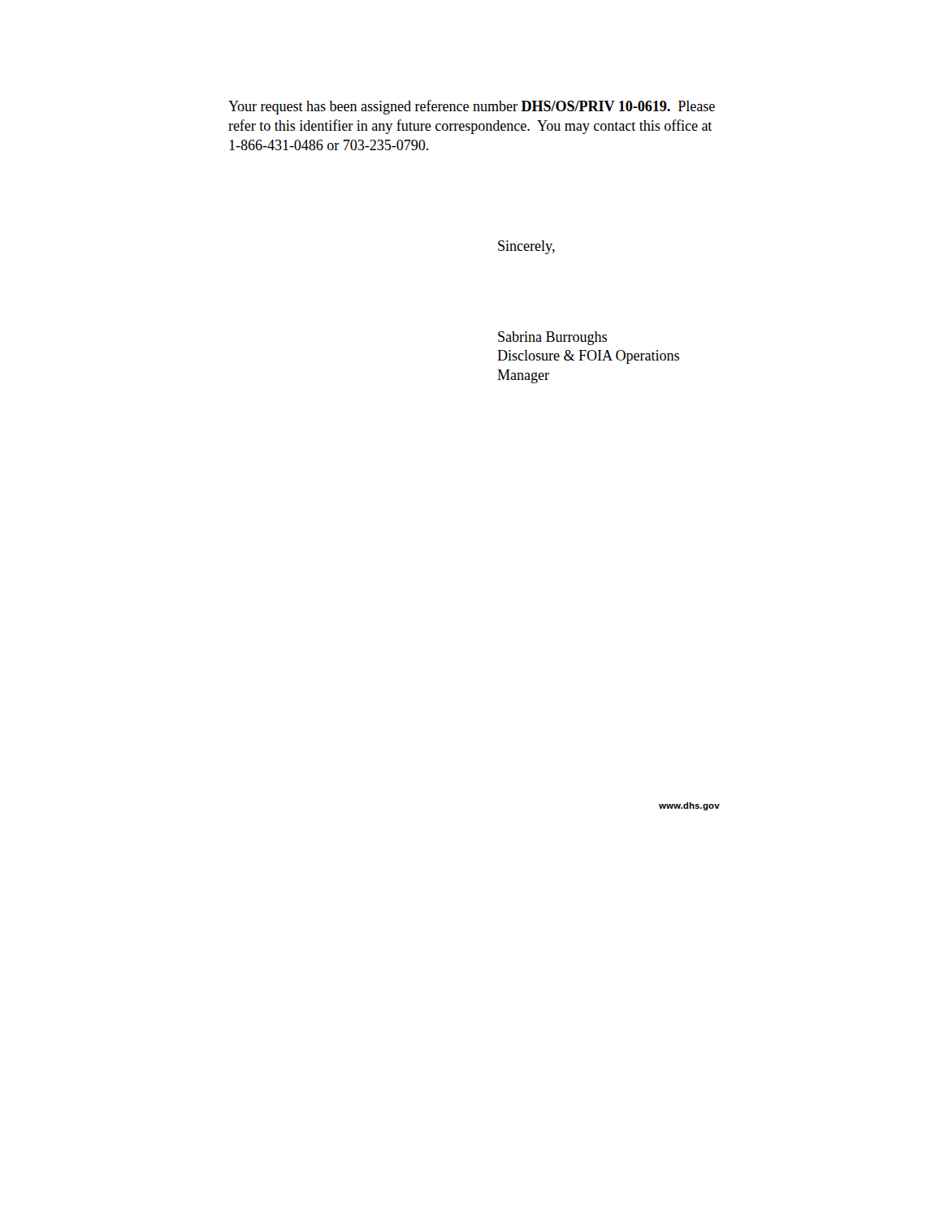Your request has been assigned reference number DHS/OS/PRIV 10-0619. Please refer to this identifier in any future correspondence. You may contact this office at 1-866-431-0486 or 703-235-0790.
Sincerely,
Sabrina Burroughs
Disclosure & FOIA Operations Manager
www.dhs.gov